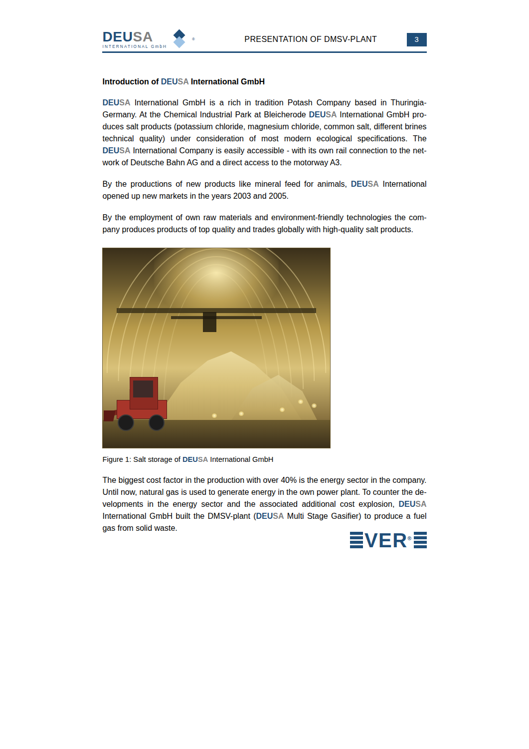DEU SA
INTERNATIONAL GmbH
®
PRESENTATION OF DMSV-PLANT
3
Introduction of DEU SA International GmbH
DEU SA International GmbH is a rich in tradition Potash Company based in Thuringia-Germany. At the Chemical Industrial Park at Bleicherode DEU SA International GmbH produces salt products (potassium chloride, magnesium chloride, common salt, different brines technical quality) under consideration of most modern ecological specifications. The DEU SA International Company is easily accessible - with its own rail connection to the network of Deutsche Bahn AG and a direct access to the motorway A3.
By the productions of new products like mineral feed for animals, DEU SA International opened up new markets in the years 2003 and 2005.
By the employment of own raw materials and environment-friendly technologies the company produces products of top quality and trades globally with high-quality salt products.
Figure 1: Salt storage of DEU SA International GmbH
The biggest cost factor in the production with over 40% is the energy sector in the company. Until now, natural gas is used to generate energy in the own power plant. To counter the developments in the energy sector and the associated additional cost explosion, DEU SA International GmbH built the DMSV-plant (DEU SA Multi Stage Gasifier) to produce a fuel gas from solid waste.
VER®